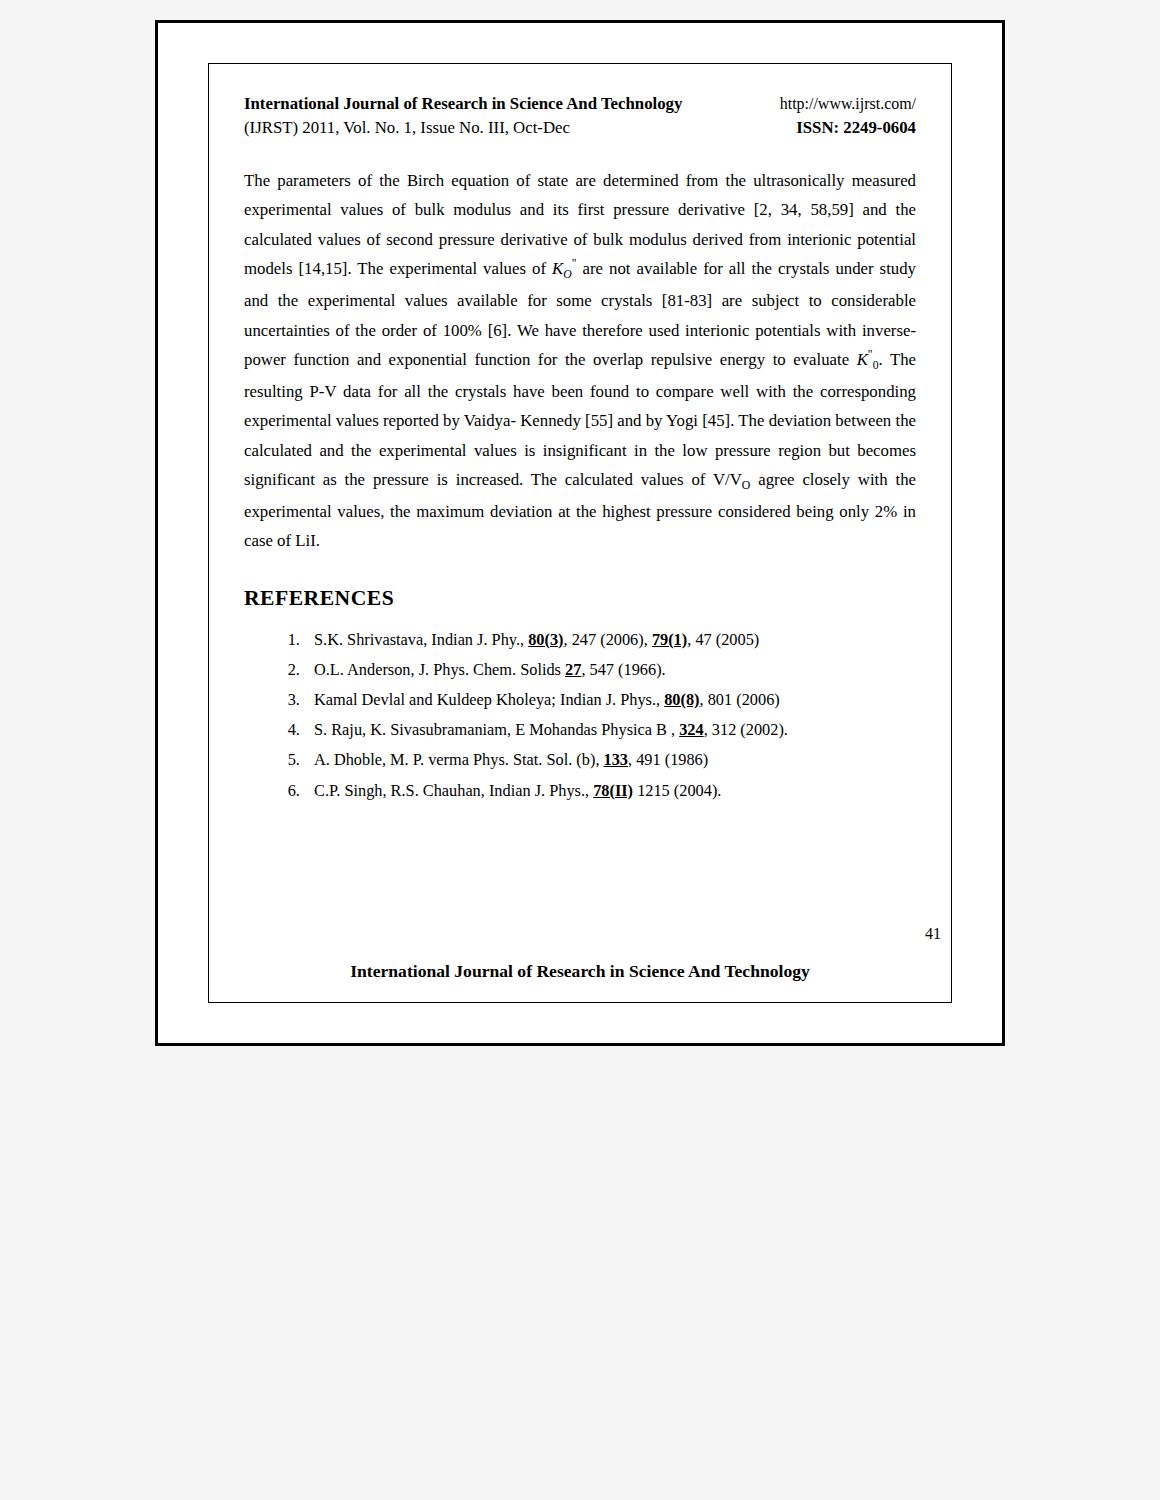International Journal of Research in Science And Technology http://www.ijrst.com/
(IJRST) 2011, Vol. No. 1, Issue No. III, Oct-Dec ISSN: 2249-0604
The parameters of the Birch equation of state are determined from the ultrasonically measured experimental values of bulk modulus and its first pressure derivative [2, 34, 58,59] and the calculated values of second pressure derivative of bulk modulus derived from interionic potential models [14,15]. The experimental values of KO" are not available for all the crystals under study and the experimental values available for some crystals [81-83] are subject to considerable uncertainties of the order of 100% [6]. We have therefore used interionic potentials with inverse-power function and exponential function for the overlap repulsive energy to evaluate K"0. The resulting P-V data for all the crystals have been found to compare well with the corresponding experimental values reported by Vaidya- Kennedy [55] and by Yogi [45]. The deviation between the calculated and the experimental values is insignificant in the low pressure region but becomes significant as the pressure is increased. The calculated values of V/VO agree closely with the experimental values, the maximum deviation at the highest pressure considered being only 2% in case of LiI.
REFERENCES
S.K. Shrivastava, Indian J. Phy., 80(3), 247 (2006), 79(1), 47 (2005)
O.L. Anderson, J. Phys. Chem. Solids 27, 547 (1966).
Kamal Devlal and Kuldeep Kholeya; Indian J. Phys., 80(8), 801 (2006)
S. Raju, K. Sivasubramaniam, E Mohandas Physica B , 324, 312 (2002).
A. Dhoble, M. P. verma Phys. Stat. Sol. (b), 133, 491 (1986)
C.P. Singh, R.S. Chauhan, Indian J. Phys., 78(II) 1215 (2004).
41
International Journal of Research in Science And Technology